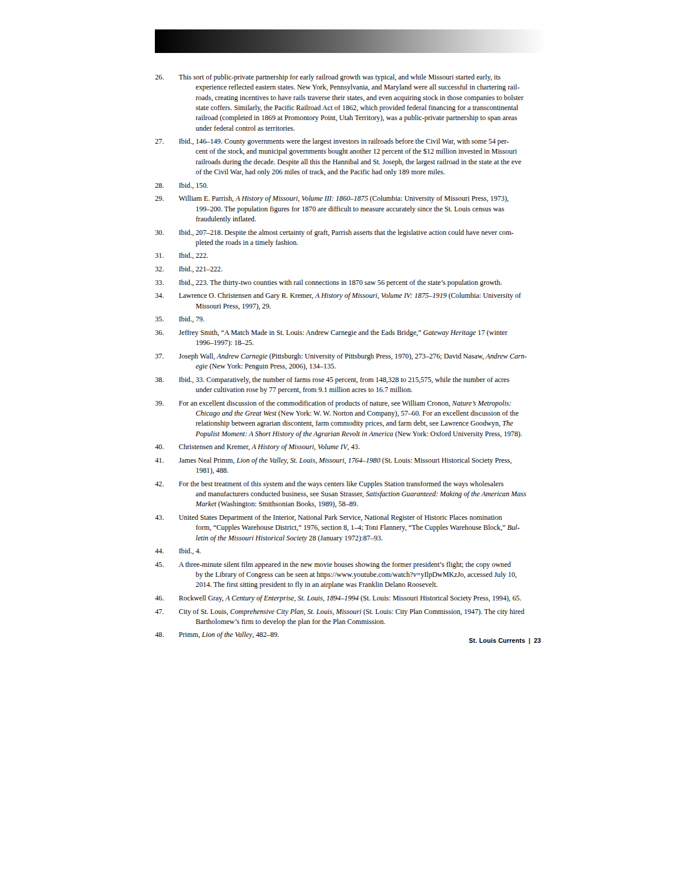26. This sort of public-private partnership for early railroad growth was typical, and while Missouri started early, its experience reflected eastern states. New York, Pennsylvania, and Maryland were all successful in chartering rail- roads, creating incentives to have rails traverse their states, and even acquiring stock in those companies to bolster state coffers. Similarly, the Pacific Railroad Act of 1862, which provided federal financing for a transcontinental railroad (completed in 1869 at Promontory Point, Utah Territory), was a public-private partnership to span areas under federal control as territories.
27. Ibid., 146–149. County governments were the largest investors in railroads before the Civil War, with some 54 per- cent of the stock, and municipal governments bought another 12 percent of the $12 million invested in Missouri railroads during the decade. Despite all this the Hannibal and St. Joseph, the largest railroad in the state at the eve of the Civil War, had only 206 miles of track, and the Pacific had only 189 more miles.
28. Ibid., 150.
29. William E. Parrish, A History of Missouri, Volume III: 1860–1875 (Columbia: University of Missouri Press, 1973), 199–200. The population figures for 1870 are difficult to measure accurately since the St. Louis census was fraudulently inflated.
30. Ibid., 207–218. Despite the almost certainty of graft, Parrish asserts that the legislative action could have never com- pleted the roads in a timely fashion.
31. Ibid., 222.
32. Ibid., 221–222.
33. Ibid., 223. The thirty-two counties with rail connections in 1870 saw 56 percent of the state’s population growth.
34. Lawrence O. Christensen and Gary R. Kremer, A History of Missouri, Volume IV: 1875–1919 (Columbia: University of Missouri Press, 1997), 29.
35. Ibid., 79.
36. Jeffrey Smith, “A Match Made in St. Louis: Andrew Carnegie and the Eads Bridge,” Gateway Heritage 17 (winter 1996–1997): 18–25.
37. Joseph Wall, Andrew Carnegie (Pittsburgh: University of Pittsburgh Press, 1970), 273–276; David Nasaw, Andrew Carn- egie (New York: Penguin Press, 2006), 134–135.
38. Ibid., 33. Comparatively, the number of farms rose 45 percent, from 148,328 to 215,575, while the number of acres under cultivation rose by 77 percent, from 9.1 million acres to 16.7 million.
39. For an excellent discussion of the commodification of products of nature, see William Cronon, Nature’s Metropolis: Chicago and the Great West (New York: W. W. Norton and Company), 57–60. For an excellent discussion of the relationship between agrarian discontent, farm commodity prices, and farm debt, see Lawrence Goodwyn, The Populist Moment: A Short History of the Agrarian Revolt in America (New York: Oxford University Press, 1978).
40. Christensen and Kremer, A History of Missouri, Volume IV, 43.
41. James Neal Primm, Lion of the Valley, St. Louis, Missouri, 1764–1980 (St. Louis: Missouri Historical Society Press, 1981), 488.
42. For the best treatment of this system and the ways centers like Cupples Station transformed the ways wholesalers and manufacturers conducted business, see Susan Strasser, Satisfaction Guaranteed: Making of the American Mass Market (Washington: Smithsonian Books, 1989), 58–89.
43. United States Department of the Interior, National Park Service, National Register of Historic Places nomination form, “Cupples Warehouse District,” 1976, section 8, 1–4; Toni Flannery, “The Cupples Warehouse Block,” Bul- letin of the Missouri Historical Society 28 (January 1972):87–93.
44. Ibid., 4.
45. A three-minute silent film appeared in the new movie houses showing the former president’s flight; the copy owned by the Library of Congress can be seen at https://www.youtube.com/watch?v=yIlpDwMKzJo, accessed July 10, 2014. The first sitting president to fly in an airplane was Franklin Delano Roosevelt.
46. Rockwell Gray, A Century of Enterprise, St. Louis, 1894–1994 (St. Louis: Missouri Historical Society Press, 1994), 65.
47. City of St. Louis, Comprehensive City Plan, St. Louis, Missouri (St. Louis: City Plan Commission, 1947). The city hired Bartholomew’s firm to develop the plan for the Plan Commission.
48. Primm, Lion of the Valley, 482–89.
St. Louis Currents|23